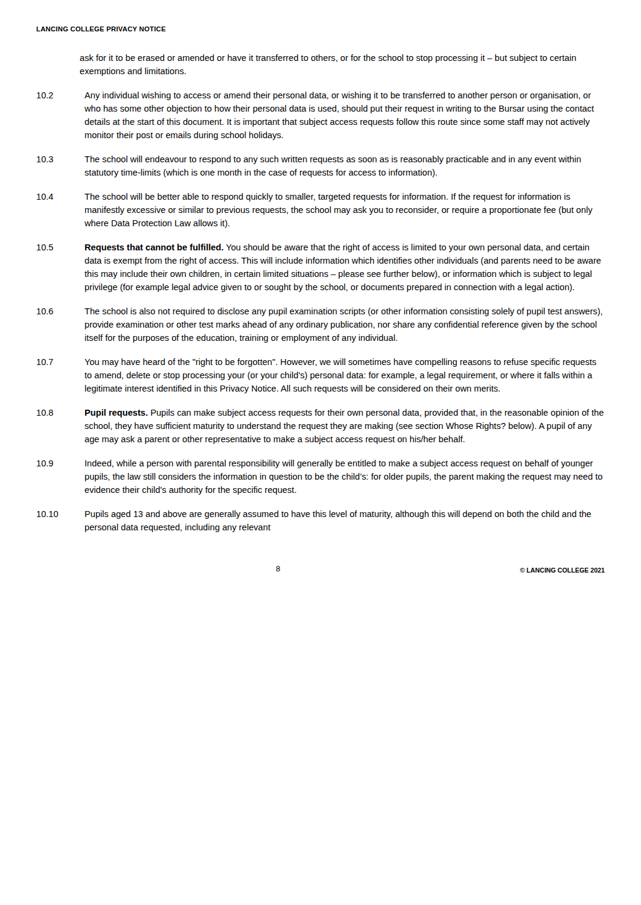LANCING COLLEGE PRIVACY NOTICE
ask for it to be erased or amended or have it transferred to others, or for the school to stop processing it – but subject to certain exemptions and limitations.
10.2
Any individual wishing to access or amend their personal data, or wishing it to be transferred to another person or organisation, or who has some other objection to how their personal data is used, should put their request in writing to the Bursar using the contact details at the start of this document. It is important that subject access requests follow this route since some staff may not actively monitor their post or emails during school holidays.
10.3
The school will endeavour to respond to any such written requests as soon as is reasonably practicable and in any event within statutory time-limits (which is one month in the case of requests for access to information).
10.4
The school will be better able to respond quickly to smaller, targeted requests for information. If the request for information is manifestly excessive or similar to previous requests, the school may ask you to reconsider, or require a proportionate fee (but only where Data Protection Law allows it).
10.5
Requests that cannot be fulfilled. You should be aware that the right of access is limited to your own personal data, and certain data is exempt from the right of access. This will include information which identifies other individuals (and parents need to be aware this may include their own children, in certain limited situations – please see further below), or information which is subject to legal privilege (for example legal advice given to or sought by the school, or documents prepared in connection with a legal action).
10.6
The school is also not required to disclose any pupil examination scripts (or other information consisting solely of pupil test answers), provide examination or other test marks ahead of any ordinary publication, nor share any confidential reference given by the school itself for the purposes of the education, training or employment of any individual.
10.7
You may have heard of the "right to be forgotten". However, we will sometimes have compelling reasons to refuse specific requests to amend, delete or stop processing your (or your child's) personal data: for example, a legal requirement, or where it falls within a legitimate interest identified in this Privacy Notice. All such requests will be considered on their own merits.
10.8
Pupil requests. Pupils can make subject access requests for their own personal data, provided that, in the reasonable opinion of the school, they have sufficient maturity to understand the request they are making (see section Whose Rights? below). A pupil of any age may ask a parent or other representative to make a subject access request on his/her behalf.
10.9
Indeed, while a person with parental responsibility will generally be entitled to make a subject access request on behalf of younger pupils, the law still considers the information in question to be the child’s: for older pupils, the parent making the request may need to evidence their child's authority for the specific request.
10.10
Pupils aged 13 and above are generally assumed to have this level of maturity, although this will depend on both the child and the personal data requested, including any relevant
8
© LANCING COLLEGE 2021